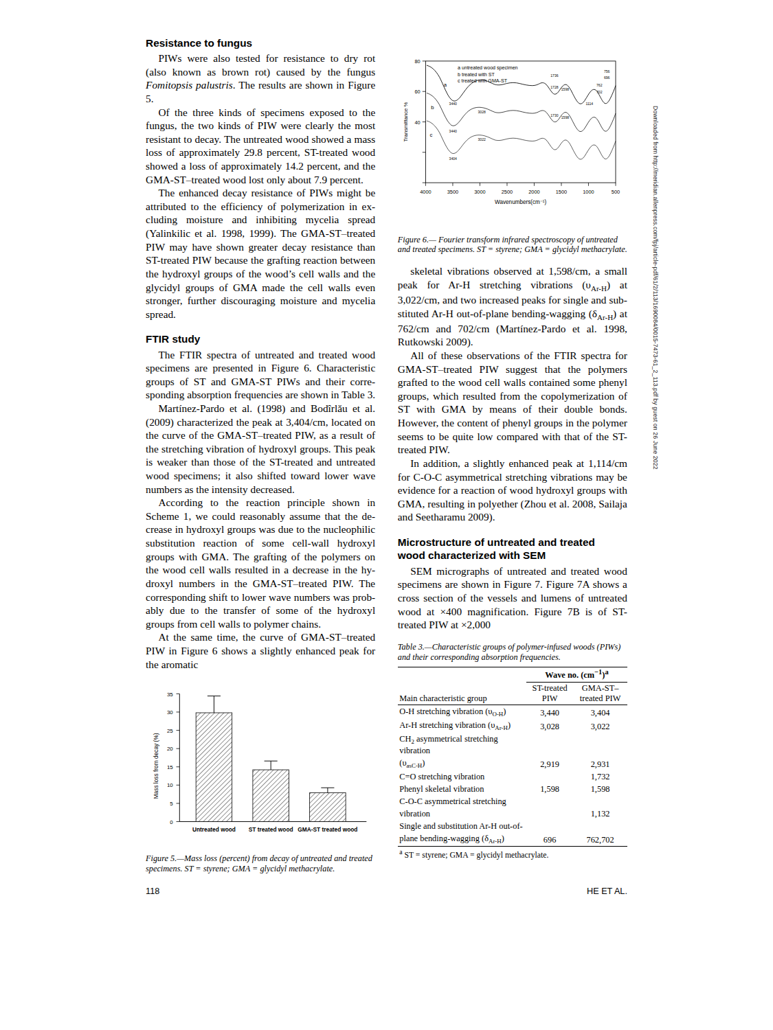Downloaded from http://meridian.allenpress.com/fpj/article-pdf/61/2/113/1690084/0015-7473-61_2_113.pdf by guest on 26 June 2022
Resistance to fungus
PIWs were also tested for resistance to dry rot (also known as brown rot) caused by the fungus Fomitopsis palustris. The results are shown in Figure 5.
Of the three kinds of specimens exposed to the fungus, the two kinds of PIW were clearly the most resistant to decay. The untreated wood showed a mass loss of approximately 29.8 percent, ST-treated wood showed a loss of approximately 14.2 percent, and the GMA-ST–treated wood lost only about 7.9 percent.
The enhanced decay resistance of PIWs might be attributed to the efficiency of polymerization in excluding moisture and inhibiting mycelia spread (Yalinkilic et al. 1998, 1999). The GMA-ST–treated PIW may have shown greater decay resistance than ST-treated PIW because the grafting reaction between the hydroxyl groups of the wood’s cell walls and the glycidyl groups of GMA made the cell walls even stronger, further discouraging moisture and mycelia spread.
FTIR study
The FTIR spectra of untreated and treated wood specimens are presented in Figure 6. Characteristic groups of ST and GMA-ST PIWs and their corresponding absorption frequencies are shown in Table 3.
Martínez-Pardo et al. (1998) and Bodîrlău et al. (2009) characterized the peak at 3,404/cm, located on the curve of the GMA-ST–treated PIW, as a result of the stretching vibration of hydroxyl groups. This peak is weaker than those of the ST-treated and untreated wood specimens; it also shifted toward lower wave numbers as the intensity decreased.
According to the reaction principle shown in Scheme 1, we could reasonably assume that the decrease in hydroxyl groups was due to the nucleophilic substitution reaction of some cell-wall hydroxyl groups with GMA. The grafting of the polymers on the wood cell walls resulted in a decrease in the hydroxyl numbers in the GMA-ST–treated PIW. The corresponding shift to lower wave numbers was probably due to the transfer of some of the hydroxyl groups from cell walls to polymer chains.
At the same time, the curve of GMA-ST–treated PIW in Figure 6 shows a slightly enhanced peak for the aromatic
0 5 10 15 20 25 30 35 Mass loss from decay (%) Untreated wood ST treated wood GMA-ST treated wood
Figure 5.—Mass loss (percent) from decay of untreated and treated specimens. ST = styrene; GMA = glycidyl methacrylate.
80 60 40 Transmittance % 4000 3500 3000 2500 2000 1500 1000 500 Wavenumbers(cm⁻¹) a untreated wood specimen b treated with ST c treated with GMA-ST a b c 3440 3440 3404 3028 3022 1736 1728 1730 1598 1598 1114 756 696 762 702
Figure 6.— Fourier transform infrared spectroscopy of untreated and treated specimens. ST = styrene; GMA = glycidyl methacrylate.
skeletal vibrations observed at 1,598/cm, a small peak for Ar-H stretching vibrations (υAr-H) at 3,022/cm, and two increased peaks for single and substituted Ar-H out-of-plane bending-wagging (δAr-H) at 762/cm and 702/cm (Martínez-Pardo et al. 1998, Rutkowski 2009).
All of these observations of the FTIR spectra for GMA-ST–treated PIW suggest that the polymers grafted to the wood cell walls contained some phenyl groups, which resulted from the copolymerization of ST with GMA by means of their double bonds. However, the content of phenyl groups in the polymer seems to be quite low compared with that of the ST-treated PIW.
In addition, a slightly enhanced peak at 1,114/cm for C-O-C asymmetrical stretching vibrations may be evidence for a reaction of wood hydroxyl groups with GMA, resulting in polyether (Zhou et al. 2008, Sailaja and Seetharamu 2009).
Microstructure of untreated and treated
wood characterized with SEM
SEM micrographs of untreated and treated wood specimens are shown in Figure 7. Figure 7A shows a cross section of the vessels and lumens of untreated wood at ×400 magnification. Figure 7B is of ST-treated PIW at ×2,000
Table 3.—Characteristic groups of polymer-infused woods (PIWs) and their corresponding absorption frequencies.
| | Wave no. (cm −1 ) a |
| --- | --- |
| Main characteristic group | ST-treated PIW | GMA-ST– treated PIW |
| O-H stretching vibration (υ O-H ) | 3,440 | 3,404 |
| Ar-H stretching vibration (υ Ar-H ) | 3,028 | 3,022 |
| CH 2 asymmetrical stretching vibration | | |
| (υ asC-H ) | 2,919 | 2,931 |
| C=O stretching vibration | | 1,732 |
| Phenyl skeletal vibration | 1,598 | 1,598 |
| C-O-C asymmetrical stretching | | |
| vibration | | 1,132 |
| Single and substitution Ar-H out-of- | | |
| plane bending-wagging (δ Ar-H ) | 696 | 762,702 |
| a ST = styrene; GMA = glycidyl methacrylate. |
118
HE ET AL.